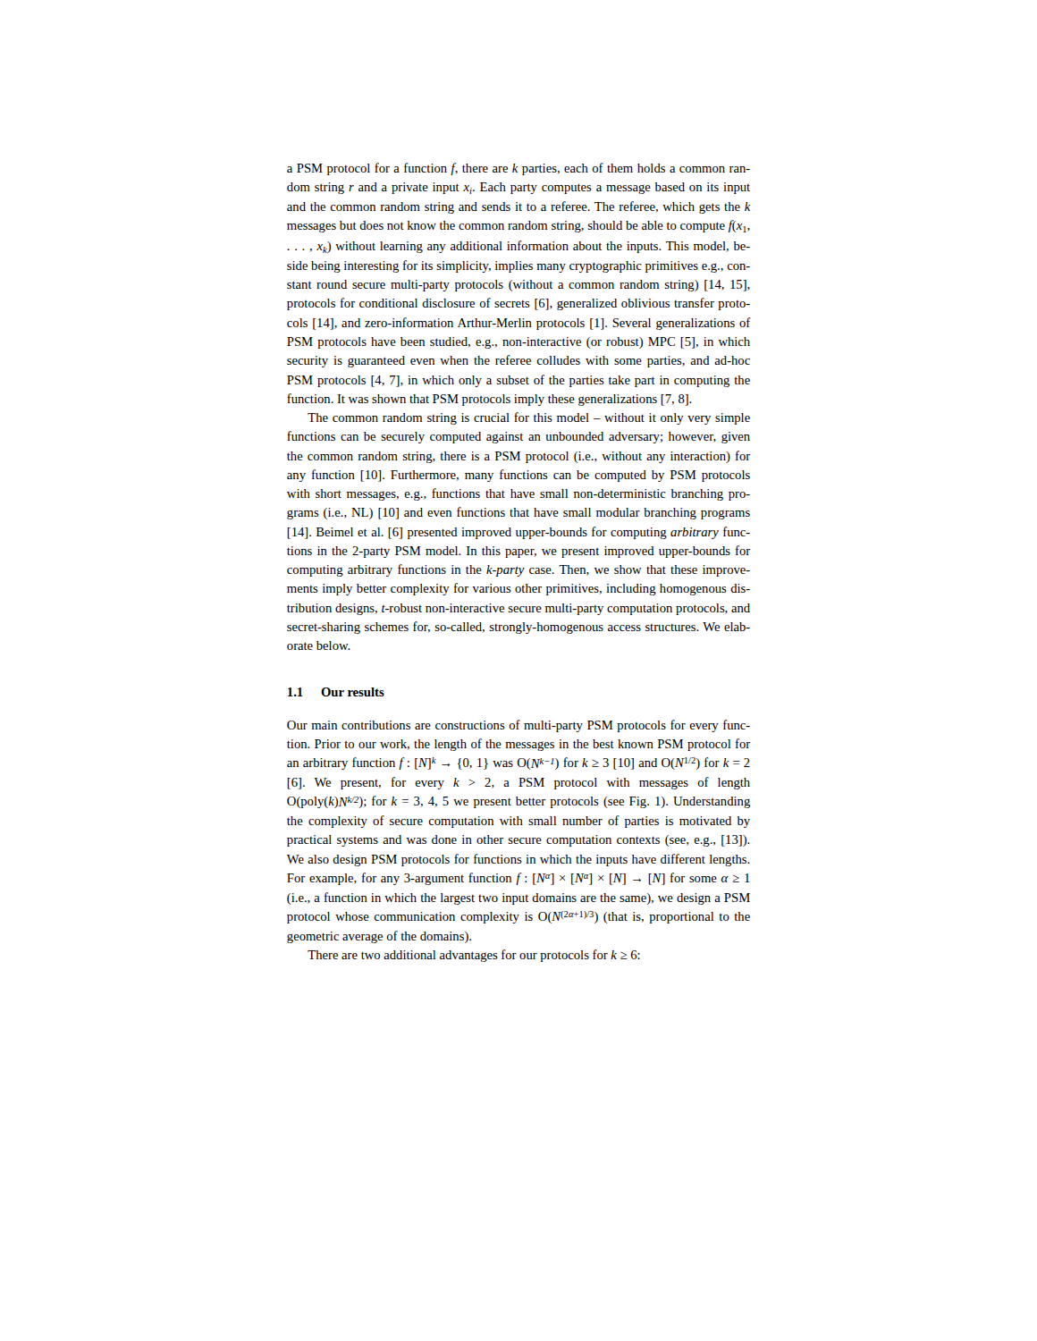a PSM protocol for a function f, there are k parties, each of them holds a common random string r and a private input xi. Each party computes a message based on its input and the common random string and sends it to a referee. The referee, which gets the k messages but does not know the common random string, should be able to compute f(x1, . . . , xk) without learning any additional information about the inputs. This model, beside being interesting for its simplicity, implies many cryptographic primitives e.g., constant round secure multi-party protocols (without a common random string) [14, 15], protocols for conditional disclosure of secrets [6], generalized oblivious transfer protocols [14], and zero-information Arthur-Merlin protocols [1]. Several generalizations of PSM protocols have been studied, e.g., non-interactive (or robust) MPC [5], in which security is guaranteed even when the referee colludes with some parties, and ad-hoc PSM protocols [4, 7], in which only a subset of the parties take part in computing the function. It was shown that PSM protocols imply these generalizations [7, 8].
The common random string is crucial for this model – without it only very simple functions can be securely computed against an unbounded adversary; however, given the common random string, there is a PSM protocol (i.e., without any interaction) for any function [10]. Furthermore, many functions can be computed by PSM protocols with short messages, e.g., functions that have small non-deterministic branching programs (i.e., NL) [10] and even functions that have small modular branching programs [14]. Beimel et al. [6] presented improved upper-bounds for computing arbitrary functions in the 2-party PSM model. In this paper, we present improved upper-bounds for computing arbitrary functions in the k-party case. Then, we show that these improvements imply better complexity for various other primitives, including homogenous distribution designs, t-robust non-interactive secure multi-party computation protocols, and secret-sharing schemes for, so-called, strongly-homogenous access structures. We elaborate below.
1.1 Our results
Our main contributions are constructions of multi-party PSM protocols for every function. Prior to our work, the length of the messages in the best known PSM protocol for an arbitrary function f : [N]k → {0, 1} was O(Nk−1) for k ≥ 3 [10] and O(N1/2) for k = 2 [6]. We present, for every k > 2, a PSM protocol with messages of length O(poly(k)Nk/2); for k = 3, 4, 5 we present better protocols (see Fig. 1). Understanding the complexity of secure computation with small number of parties is motivated by practical systems and was done in other secure computation contexts (see, e.g., [13]). We also design PSM protocols for functions in which the inputs have different lengths. For example, for any 3-argument function f : [Nα] × [Nα] × [N] → [N] for some α ≥ 1 (i.e., a function in which the largest two input domains are the same), we design a PSM protocol whose communication complexity is O(N(2α+1)/3) (that is, proportional to the geometric average of the domains).
There are two additional advantages for our protocols for k ≥ 6: